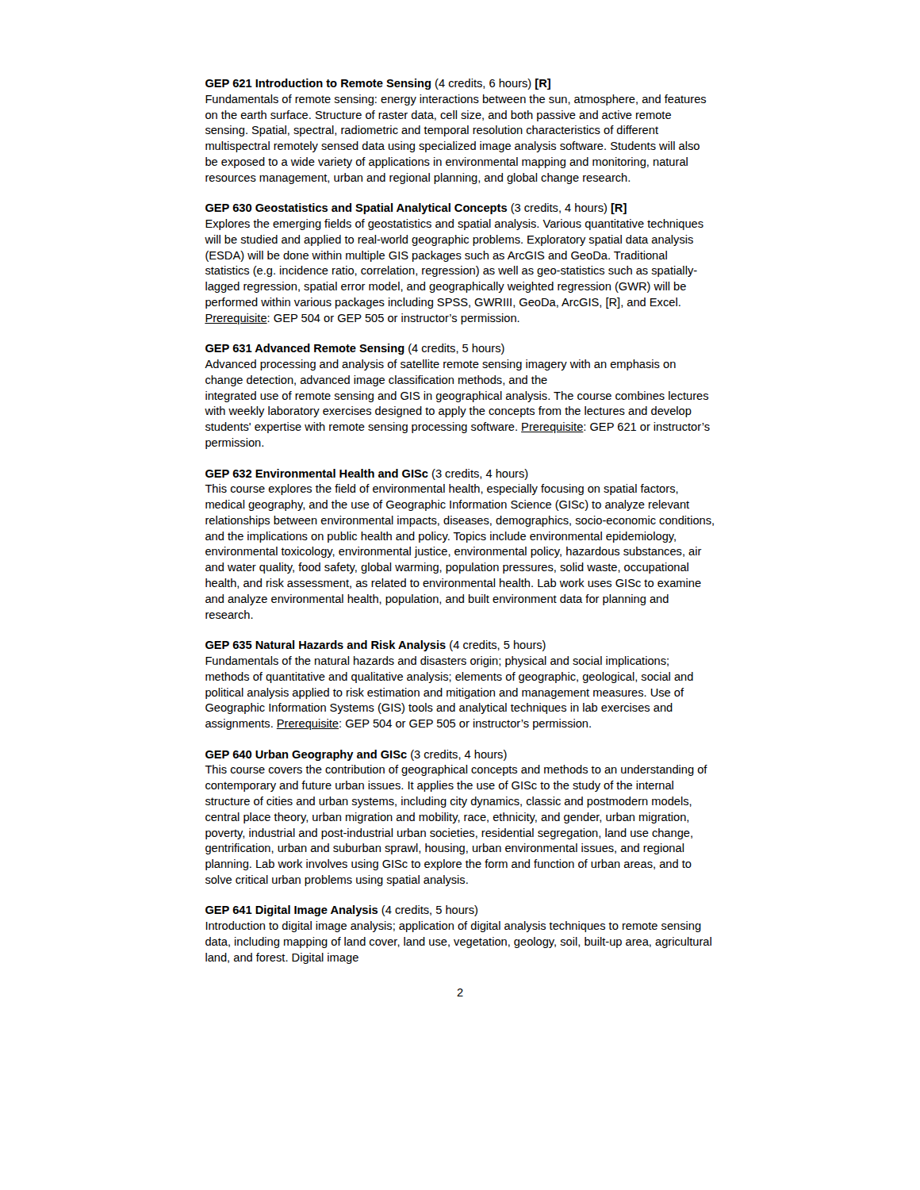GEP 621 Introduction to Remote Sensing (4 credits, 6 hours) [R]
Fundamentals of remote sensing: energy interactions between the sun, atmosphere, and features on the earth surface. Structure of raster data, cell size, and both passive and active remote sensing. Spatial, spectral, radiometric and temporal resolution characteristics of different multispectral remotely sensed data using specialized image analysis software. Students will also be exposed to a wide variety of applications in environmental mapping and monitoring, natural resources management, urban and regional planning, and global change research.
GEP 630 Geostatistics and Spatial Analytical Concepts (3 credits, 4 hours) [R]
Explores the emerging fields of geostatistics and spatial analysis. Various quantitative techniques will be studied and applied to real-world geographic problems. Exploratory spatial data analysis (ESDA) will be done within multiple GIS packages such as ArcGIS and GeoDa. Traditional statistics (e.g. incidence ratio, correlation, regression) as well as geo-statistics such as spatially-lagged regression, spatial error model, and geographically weighted regression (GWR) will be performed within various packages including SPSS, GWRIII, GeoDa, ArcGIS, [R], and Excel. Prerequisite: GEP 504 or GEP 505 or instructor’s permission.
GEP 631 Advanced Remote Sensing (4 credits, 5 hours)
Advanced processing and analysis of satellite remote sensing imagery with an emphasis on change detection, advanced image classification methods, and the
integrated use of remote sensing and GIS in geographical analysis. The course combines lectures with weekly laboratory exercises designed to apply the concepts from the lectures and develop students' expertise with remote sensing processing software. Prerequisite: GEP 621 or instructor’s permission.
GEP 632 Environmental Health and GISc (3 credits, 4 hours)
This course explores the field of environmental health, especially focusing on spatial factors, medical geography, and the use of Geographic Information Science (GISc) to analyze relevant relationships between environmental impacts, diseases, demographics, socio-economic conditions, and the implications on public health and policy. Topics include environmental epidemiology, environmental toxicology, environmental justice, environmental policy, hazardous substances, air and water quality, food safety, global warming, population pressures, solid waste, occupational health, and risk assessment, as related to environmental health. Lab work uses GISc to examine and analyze environmental health, population, and built environment data for planning and research.
GEP 635 Natural Hazards and Risk Analysis (4 credits, 5 hours)
Fundamentals of the natural hazards and disasters origin; physical and social implications; methods of quantitative and qualitative analysis; elements of geographic, geological, social and political analysis applied to risk estimation and mitigation and management measures. Use of Geographic Information Systems (GIS) tools and analytical techniques in lab exercises and assignments. Prerequisite: GEP 504 or GEP 505 or instructor’s permission.
GEP 640 Urban Geography and GISc (3 credits, 4 hours)
This course covers the contribution of geographical concepts and methods to an understanding of contemporary and future urban issues. It applies the use of GISc to the study of the internal structure of cities and urban systems, including city dynamics, classic and postmodern models, central place theory, urban migration and mobility, race, ethnicity, and gender, urban migration, poverty, industrial and post-industrial urban societies, residential segregation, land use change, gentrification, urban and suburban sprawl, housing, urban environmental issues, and regional planning. Lab work involves using GISc to explore the form and function of urban areas, and to solve critical urban problems using spatial analysis.
GEP 641 Digital Image Analysis (4 credits, 5 hours)
Introduction to digital image analysis; application of digital analysis techniques to remote sensing data, including mapping of land cover, land use, vegetation, geology, soil, built-up area, agricultural land, and forest. Digital image
2